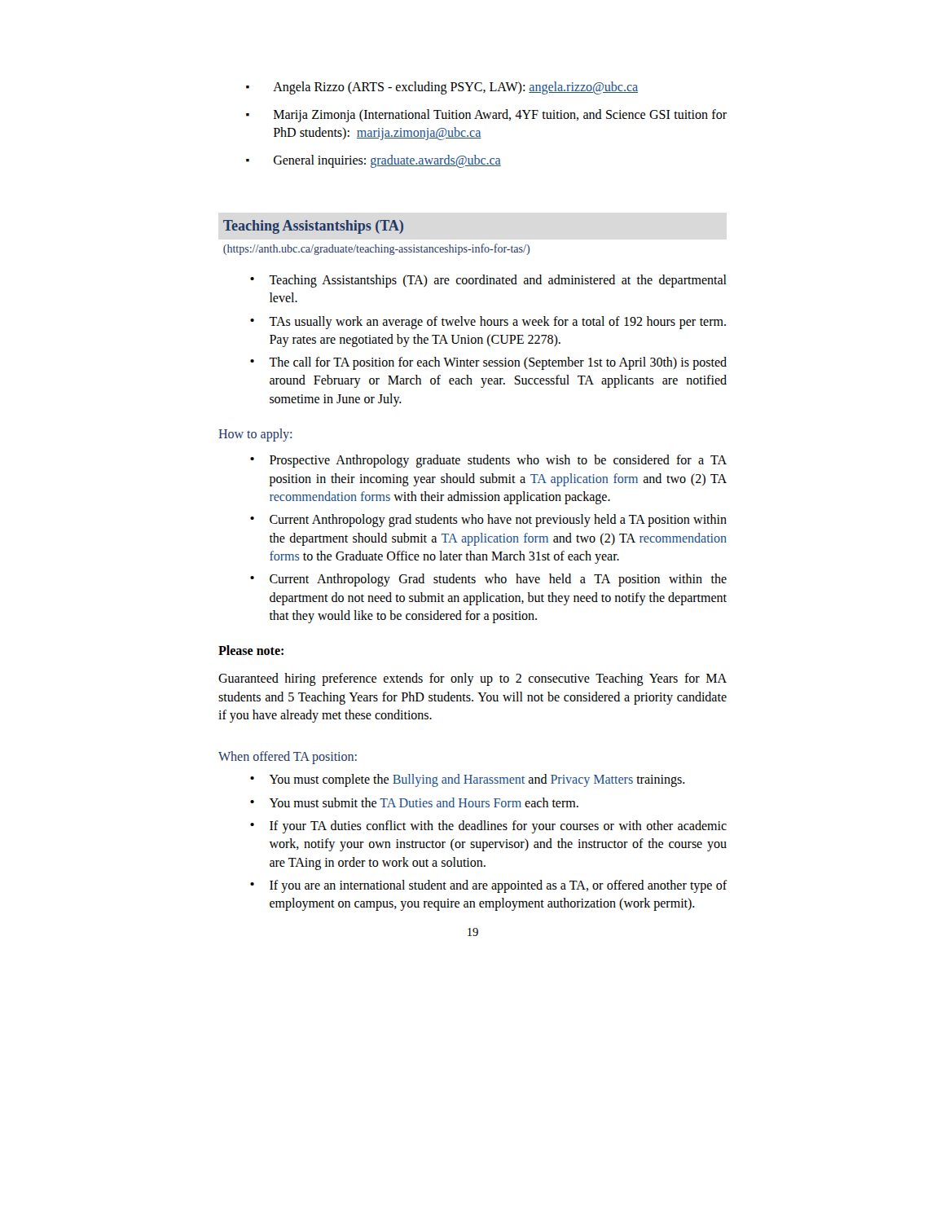Angela Rizzo (ARTS - excluding PSYC, LAW): angela.rizzo@ubc.ca
Marija Zimonja (International Tuition Award, 4YF tuition, and Science GSI tuition for PhD students): marija.zimonja@ubc.ca
General inquiries: graduate.awards@ubc.ca
Teaching Assistantships (TA)
(https://anth.ubc.ca/graduate/teaching-assistanceships-info-for-tas/)
Teaching Assistantships (TA) are coordinated and administered at the departmental level.
TAs usually work an average of twelve hours a week for a total of 192 hours per term. Pay rates are negotiated by the TA Union (CUPE 2278).
The call for TA position for each Winter session (September 1st to April 30th) is posted around February or March of each year. Successful TA applicants are notified sometime in June or July.
How to apply:
Prospective Anthropology graduate students who wish to be considered for a TA position in their incoming year should submit a TA application form and two (2) TA recommendation forms with their admission application package.
Current Anthropology grad students who have not previously held a TA position within the department should submit a TA application form and two (2) TA recommendation forms to the Graduate Office no later than March 31st of each year.
Current Anthropology Grad students who have held a TA position within the department do not need to submit an application, but they need to notify the department that they would like to be considered for a position.
Please note:
Guaranteed hiring preference extends for only up to 2 consecutive Teaching Years for MA students and 5 Teaching Years for PhD students. You will not be considered a priority candidate if you have already met these conditions.
When offered TA position:
You must complete the Bullying and Harassment and Privacy Matters trainings.
You must submit the TA Duties and Hours Form each term.
If your TA duties conflict with the deadlines for your courses or with other academic work, notify your own instructor (or supervisor) and the instructor of the course you are TAing in order to work out a solution.
If you are an international student and are appointed as a TA, or offered another type of employment on campus, you require an employment authorization (work permit).
19